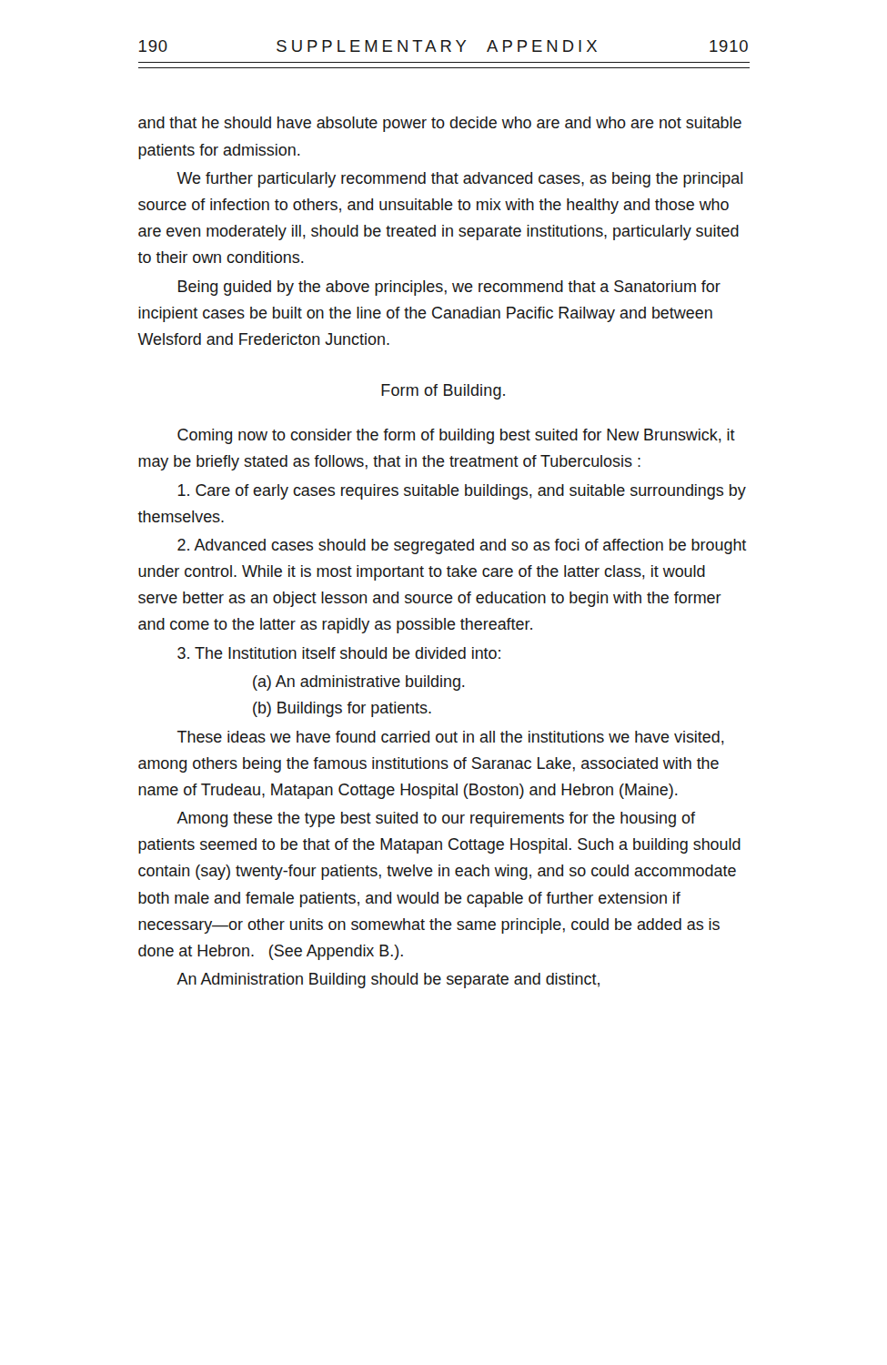190 SUPPLEMENTARY APPENDIX 1910
and that he should have absolute power to decide who are and who are not suitable patients for admission.
We further particularly recommend that advanced cases, as being the principal source of infection to others, and unsuitable to mix with the healthy and those who are even moderately ill, should be treated in separate institutions, particularly suited to their own conditions.
Being guided by the above principles, we recommend that a Sanatorium for incipient cases be built on the line of the Canadian Pacific Railway and between Welsford and Fredericton Junction.
Form of Building.
Coming now to consider the form of building best suited for New Brunswick, it may be briefly stated as follows, that in the treatment of Tuberculosis :
1. Care of early cases requires suitable buildings, and suitable surroundings by themselves.
2. Advanced cases should be segregated and so as foci of affection be brought under control. While it is most important to take care of the latter class, it would serve better as an object lesson and source of education to begin with the former and come to the latter as rapidly as possible thereafter.
3. The Institution itself should be divided into:
(a) An administrative building.
(b) Buildings for patients.
These ideas we have found carried out in all the institutions we have visited, among others being the famous institutions of Saranac Lake, associated with the name of Trudeau, Matapan Cottage Hospital (Boston) and Hebron (Maine).
Among these the type best suited to our requirements for the housing of patients seemed to be that of the Matapan Cottage Hospital. Such a building should contain (say) twenty-four patients, twelve in each wing, and so could accommodate both male and female patients, and would be capable of further extension if necessary—or other units on somewhat the same principle, could be added as is done at Hebron. (See Appendix B.).
An Administration Building should be separate and distinct,